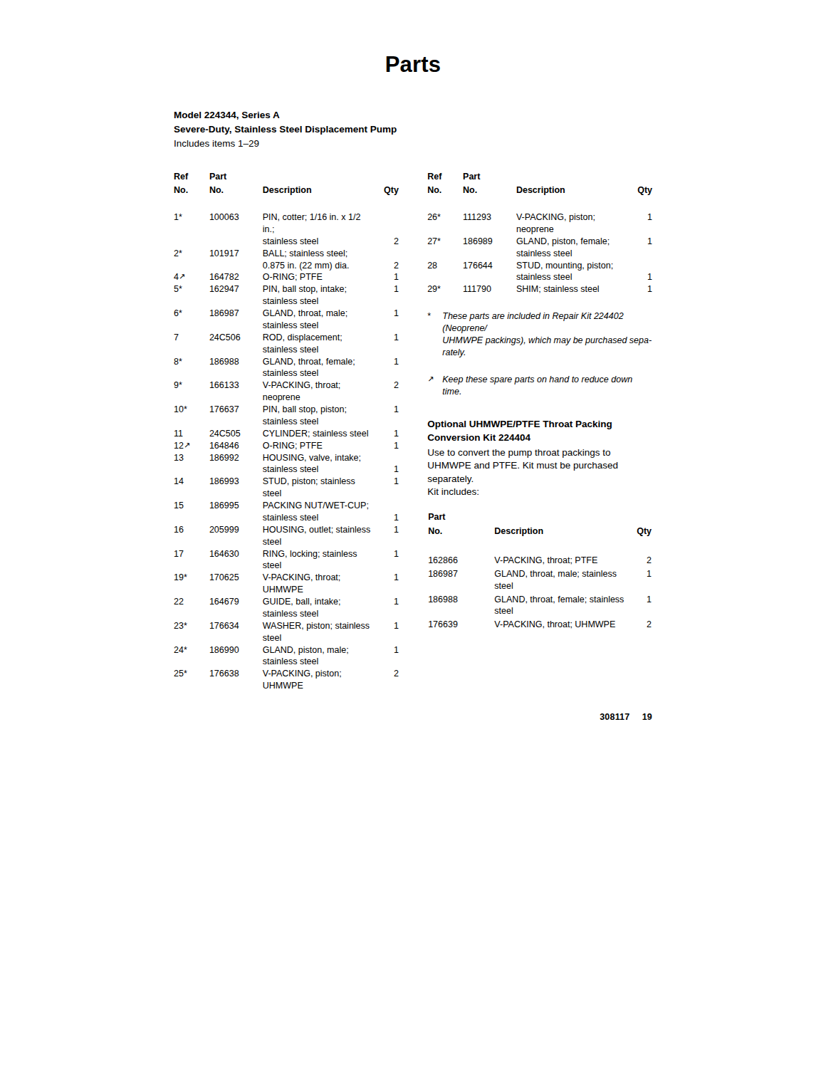Parts
Model 224344, Series A
Severe-Duty, Stainless Steel Displacement Pump
Includes items 1–29
| Ref | Part | | |
| --- | --- | --- | --- |
| No. | No. | Description | Qty |
| 1* | 100063 | PIN, cotter; 1/16 in. x 1/2 in.; | |
| | | stainless steel | 2 |
| 2* | 101917 | BALL; stainless steel; | |
| | | 0.875 in. (22 mm) dia. | 2 |
| 4 ↗ | 164782 | O-RING; PTFE | 1 |
| 5* | 162947 | PIN, ball stop, intake; stainless steel | 1 |
| 6* | 186987 | GLAND, throat, male; stainless steel | 1 |
| 7 | 24C506 | ROD, displacement; stainless steel | 1 |
| 8* | 186988 | GLAND, throat, female; stainless steel | 1 |
| 9* | 166133 | V-PACKING, throat; neoprene | 2 |
| 10* | 176637 | PIN, ball stop, piston; stainless steel | 1 |
| 11 | 24C505 | CYLINDER; stainless steel | 1 |
| 12 ↗ | 164846 | O-RING; PTFE | 1 |
| 13 | 186992 | HOUSING, valve, intake; | |
| | | stainless steel | 1 |
| 14 | 186993 | STUD, piston; stainless steel | 1 |
| 15 | 186995 | PACKING NUT/WET-CUP; | |
| | | stainless steel | 1 |
| 16 | 205999 | HOUSING, outlet; stainless steel | 1 |
| 17 | 164630 | RING, locking; stainless steel | 1 |
| 19* | 170625 | V-PACKING, throat; UHMWPE | 1 |
| 22 | 164679 | GUIDE, ball, intake; stainless steel | 1 |
| 23* | 176634 | WASHER, piston; stainless steel | 1 |
| 24* | 186990 | GLAND, piston, male; stainless steel | 1 |
| 25* | 176638 | V-PACKING, piston; UHMWPE | 2 |
| Ref | Part | | |
| --- | --- | --- | --- |
| No. | No. | Description | Qty |
| 26* | 111293 | V-PACKING, piston; neoprene | 1 |
| 27* | 186989 | GLAND, piston, female; stainless steel | 1 |
| 28 | 176644 | STUD, mounting, piston; | |
| | | stainless steel | 1 |
| 29* | 111790 | SHIM; stainless steel | 1 |
*
These parts are included in Repair Kit 224402 (Neoprene/
UHMWPE packings), which may be purchased sepa-
rately.
↗
Keep these spare parts on hand to reduce down time.
Optional UHMWPE/PTFE Throat Packing
Conversion Kit 224404
Use to convert the pump throat packings to UHMWPE and PTFE. Kit must be purchased separately.
Kit includes:
| Part | | |
| --- | --- | --- |
| No. | Description | Qty |
| 162866 | V-PACKING, throat; PTFE | 2 |
| 186987 | GLAND, throat, male; stainless steel | 1 |
| 186988 | GLAND, throat, female; stainless steel | 1 |
| 176639 | V-PACKING, throat; UHMWPE | 2 |
30811719